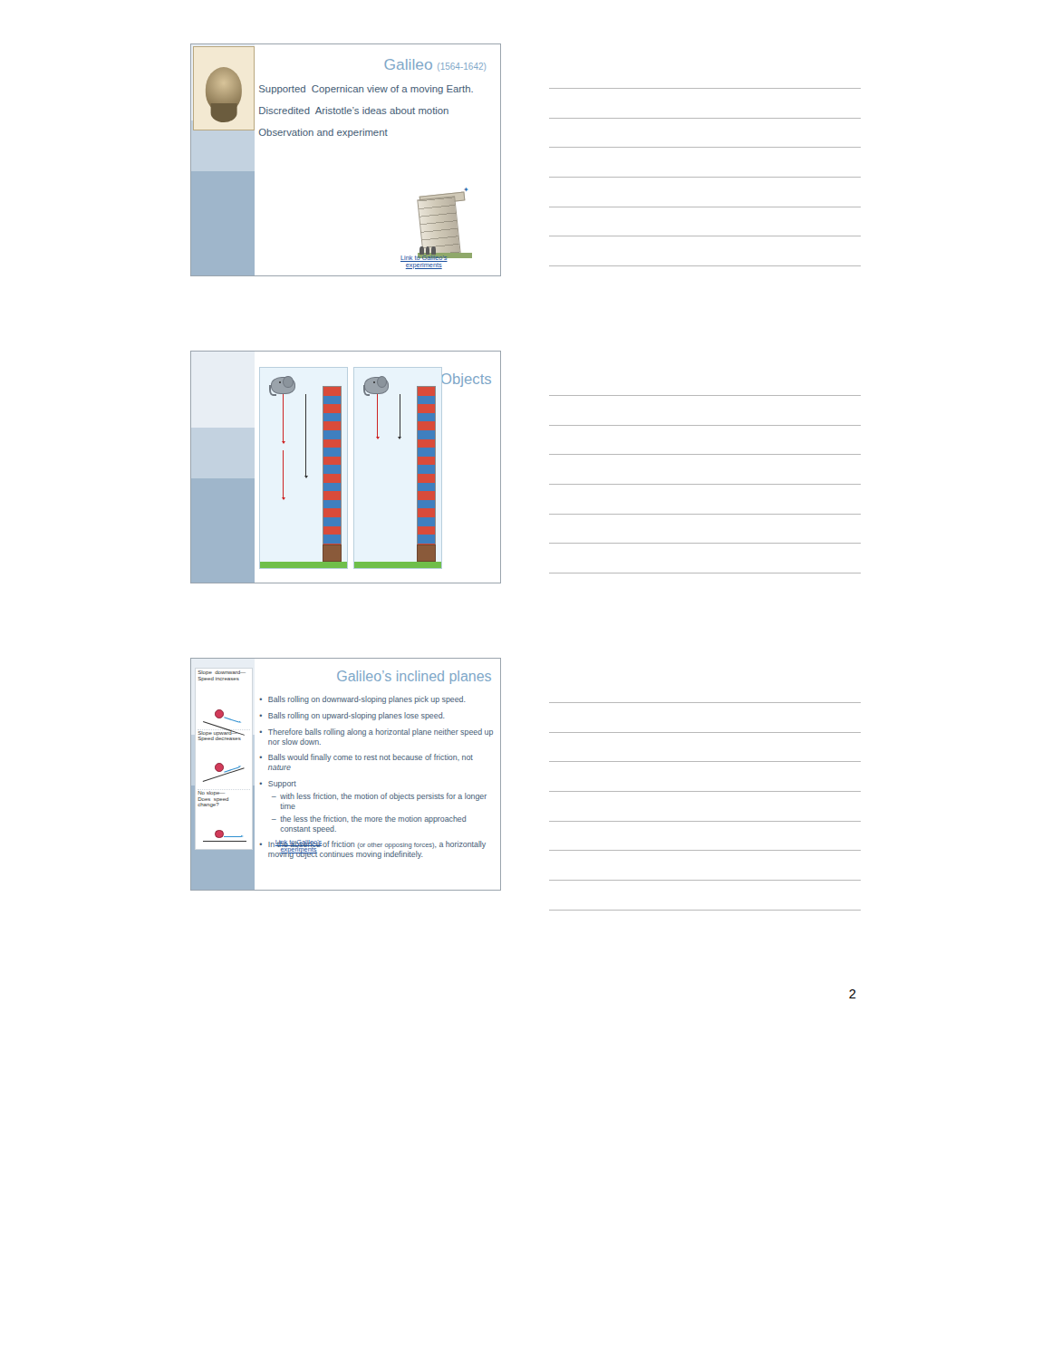Galileo (1564-1642)
Supported Copernican view of a moving Earth.
Discredited Aristotle’s ideas about motion
Observation and experiment
✦
Link to Galileo's experiments
Falling Objects
Galileo’s inclined planes
Slope downward—
Speed increases
Slope upward—
Speed decreases
No slope—
Does speed change?
Balls rolling on downward-sloping planes pick up speed.
Balls rolling on upward-sloping planes lose speed.
Therefore balls rolling along a horizontal plane neither speed up nor slow down.
Balls would finally come to rest not because of friction, not nature
Support
with less friction, the motion of objects persists for a longer time
the less the friction, the more the motion approached constant speed.
In the absence of friction (or other opposing forces), a horizontally moving object continues moving indefinitely.
Link to Galileo's experiments
2